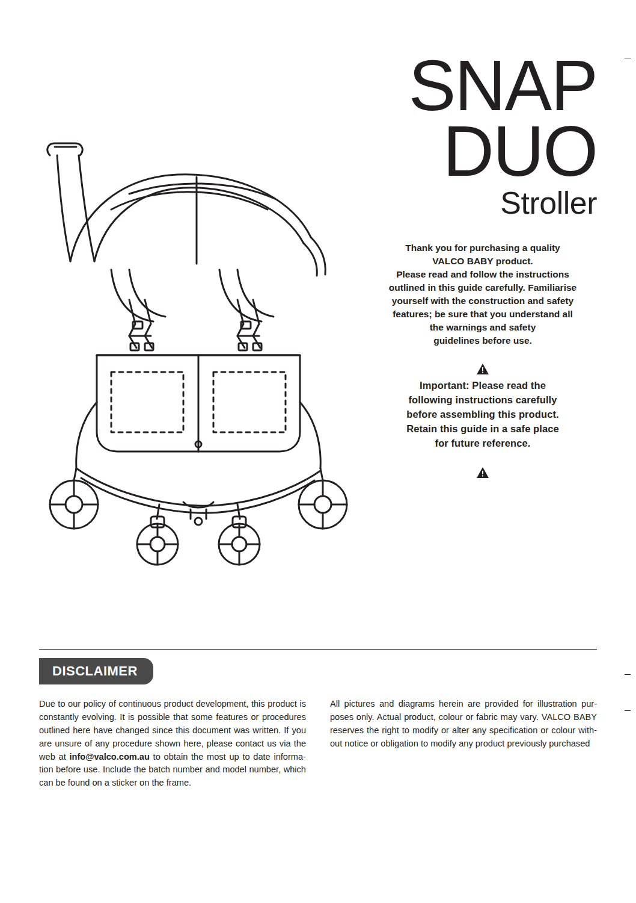SNAPDUO
Stroller
Thank you for purchasing a quality
VALCO BABY product.
Please read and follow the instructions
outlined in this guide carefully. Familiarise
yourself with the construction and safety
features; be sure that you understand all
the warnings and safety
guidelines before use.
Important: Please read the
following instructions carefully
before assembling this product.
Retain this guide in a safe place
for future reference.
DISCLAIMER
Due to our policy of continuous product development, this product is constantly evolving. It is possible that some features or procedures outlined here have changed since this document was written. If you are unsure of any procedure shown here, please contact us via the web at info@valco.com.au to obtain the most up to date information before use. Include the batch number and model number, which can be found on a sticker on the frame.
All pictures and diagrams herein are provided for illustration purposes only. Actual product, colour or fabric may vary. VALCO BABY reserves the right to modify or alter any specification or colour without notice or obligation to modify any product previously purchased